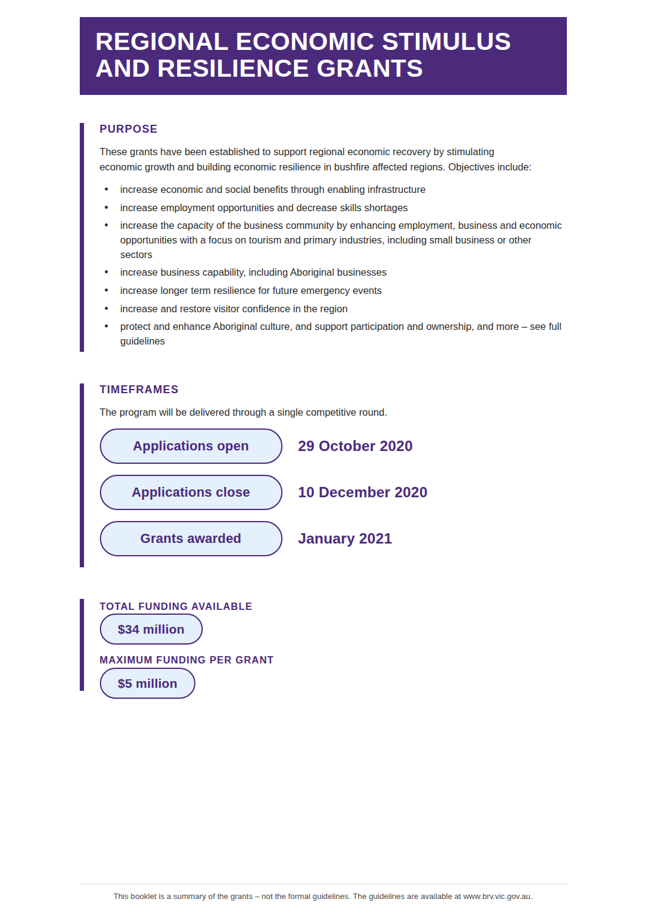Regional Economic Stimulus
and Resilience Grants
Purpose
These grants have been established to support regional economic recovery by stimulating economic growth and building economic resilience in bushfire affected regions. Objectives include:
increase economic and social benefits through enabling infrastructure
increase employment opportunities and decrease skills shortages
increase the capacity of the business community by enhancing employment, business and economic opportunities with a focus on tourism and primary industries, including small business or other sectors
increase business capability, including Aboriginal businesses
increase longer term resilience for future emergency events
increase and restore visitor confidence in the region
protect and enhance Aboriginal culture, and support participation and ownership, and more – see full guidelines
Timeframes
The program will be delivered through a single competitive round.
Applications open 29 October 2020
Applications close 10 December 2020
Grants awarded January 2021
Total funding available
$34 million
Maximum funding per grant
$5 million
This booklet is a summary of the grants – not the formal guidelines. The guidelines are available at www.brv.vic.gov.au.